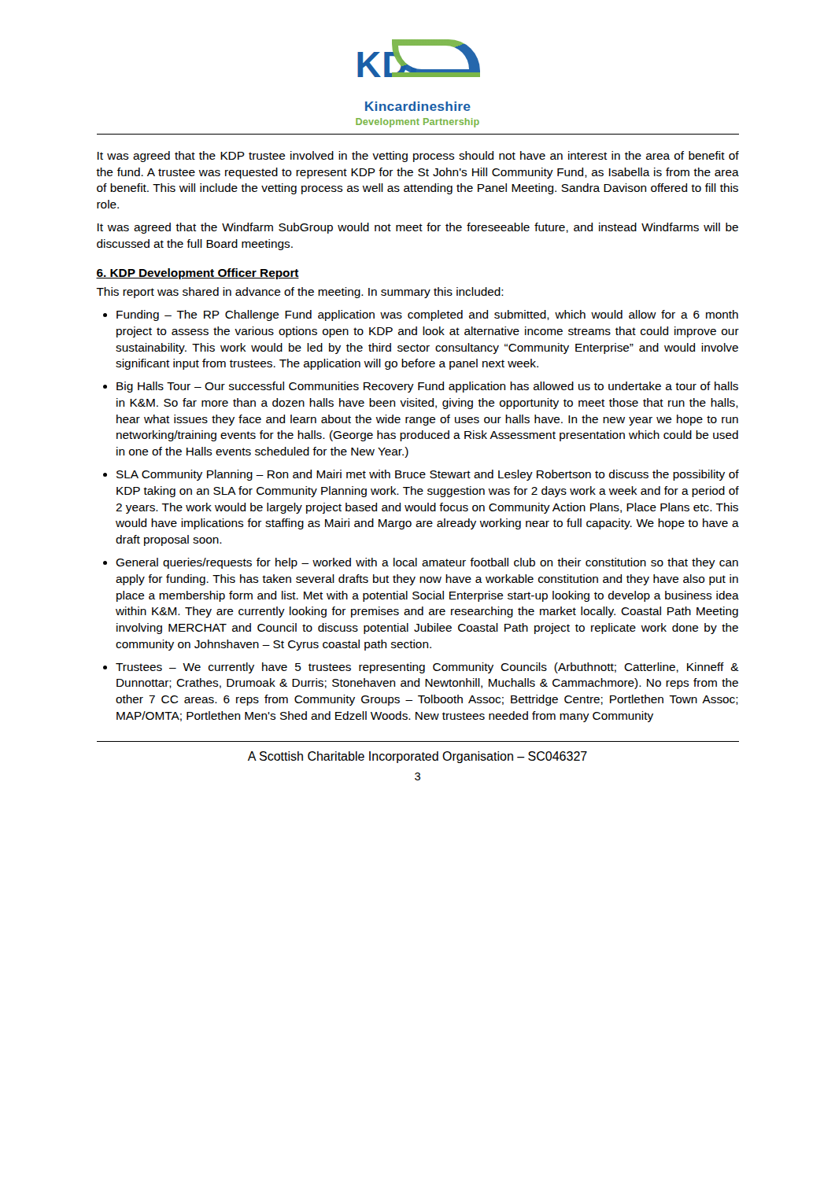KDP
Kincardineshire
Development Partnership
It was agreed that the KDP trustee involved in the vetting process should not have an interest in the area of benefit of the fund. A trustee was requested to represent KDP for the St John's Hill Community Fund, as Isabella is from the area of benefit. This will include the vetting process as well as attending the Panel Meeting. Sandra Davison offered to fill this role.
It was agreed that the Windfarm SubGroup would not meet for the foreseeable future, and instead Windfarms will be discussed at the full Board meetings.
6. KDP Development Officer Report
This report was shared in advance of the meeting. In summary this included:
Funding – The RP Challenge Fund application was completed and submitted, which would allow for a 6 month project to assess the various options open to KDP and look at alternative income streams that could improve our sustainability. This work would be led by the third sector consultancy “Community Enterprise” and would involve significant input from trustees. The application will go before a panel next week.
Big Halls Tour – Our successful Communities Recovery Fund application has allowed us to undertake a tour of halls in K&M. So far more than a dozen halls have been visited, giving the opportunity to meet those that run the halls, hear what issues they face and learn about the wide range of uses our halls have. In the new year we hope to run networking/training events for the halls. (George has produced a Risk Assessment presentation which could be used in one of the Halls events scheduled for the New Year.)
SLA Community Planning – Ron and Mairi met with Bruce Stewart and Lesley Robertson to discuss the possibility of KDP taking on an SLA for Community Planning work. The suggestion was for 2 days work a week and for a period of 2 years. The work would be largely project based and would focus on Community Action Plans, Place Plans etc. This would have implications for staffing as Mairi and Margo are already working near to full capacity. We hope to have a draft proposal soon.
General queries/requests for help – worked with a local amateur football club on their constitution so that they can apply for funding. This has taken several drafts but they now have a workable constitution and they have also put in place a membership form and list. Met with a potential Social Enterprise start-up looking to develop a business idea within K&M. They are currently looking for premises and are researching the market locally. Coastal Path Meeting involving MERCHAT and Council to discuss potential Jubilee Coastal Path project to replicate work done by the community on Johnshaven – St Cyrus coastal path section.
Trustees – We currently have 5 trustees representing Community Councils (Arbuthnott; Catterline, Kinneff & Dunnottar; Crathes, Drumoak & Durris; Stonehaven and Newtonhill, Muchalls & Cammachmore). No reps from the other 7 CC areas. 6 reps from Community Groups – Tolbooth Assoc; Bettridge Centre; Portlethen Town Assoc; MAP/OMTA; Portlethen Men's Shed and Edzell Woods. New trustees needed from many Community
A Scottish Charitable Incorporated Organisation – SC046327
3